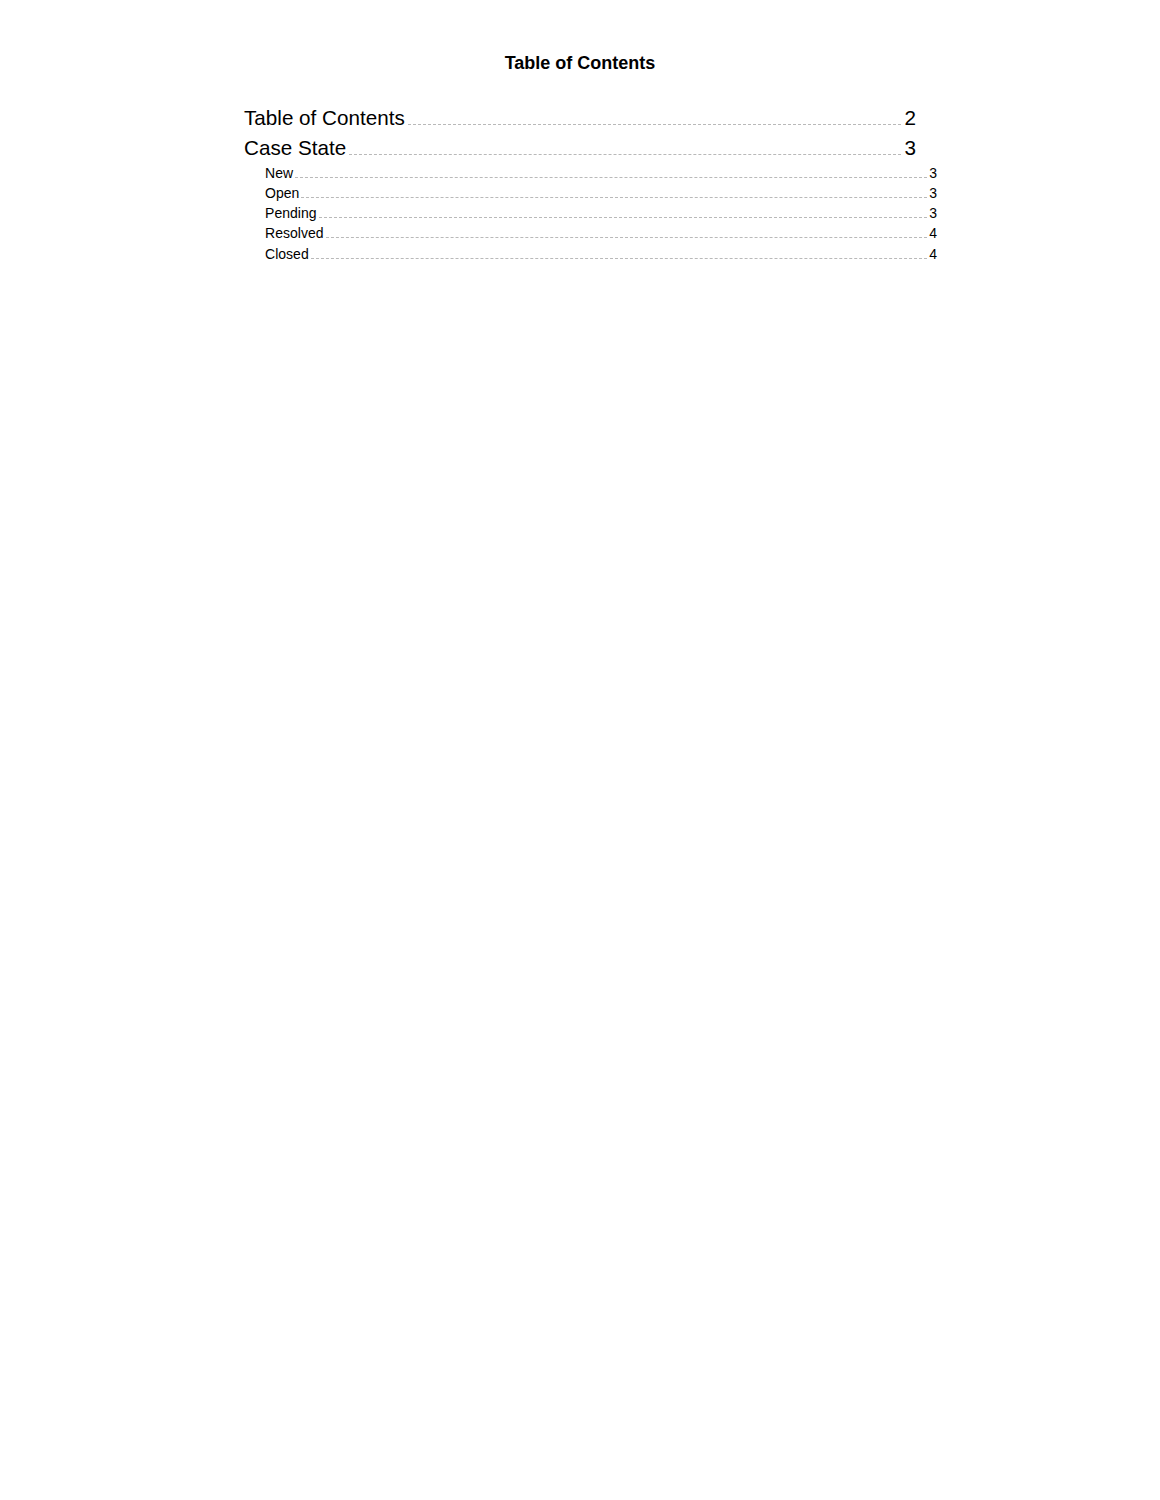Table of Contents
Table of Contents 2
Case State 3
New 3
Open 3
Pending 3
Resolved 4
Closed 4